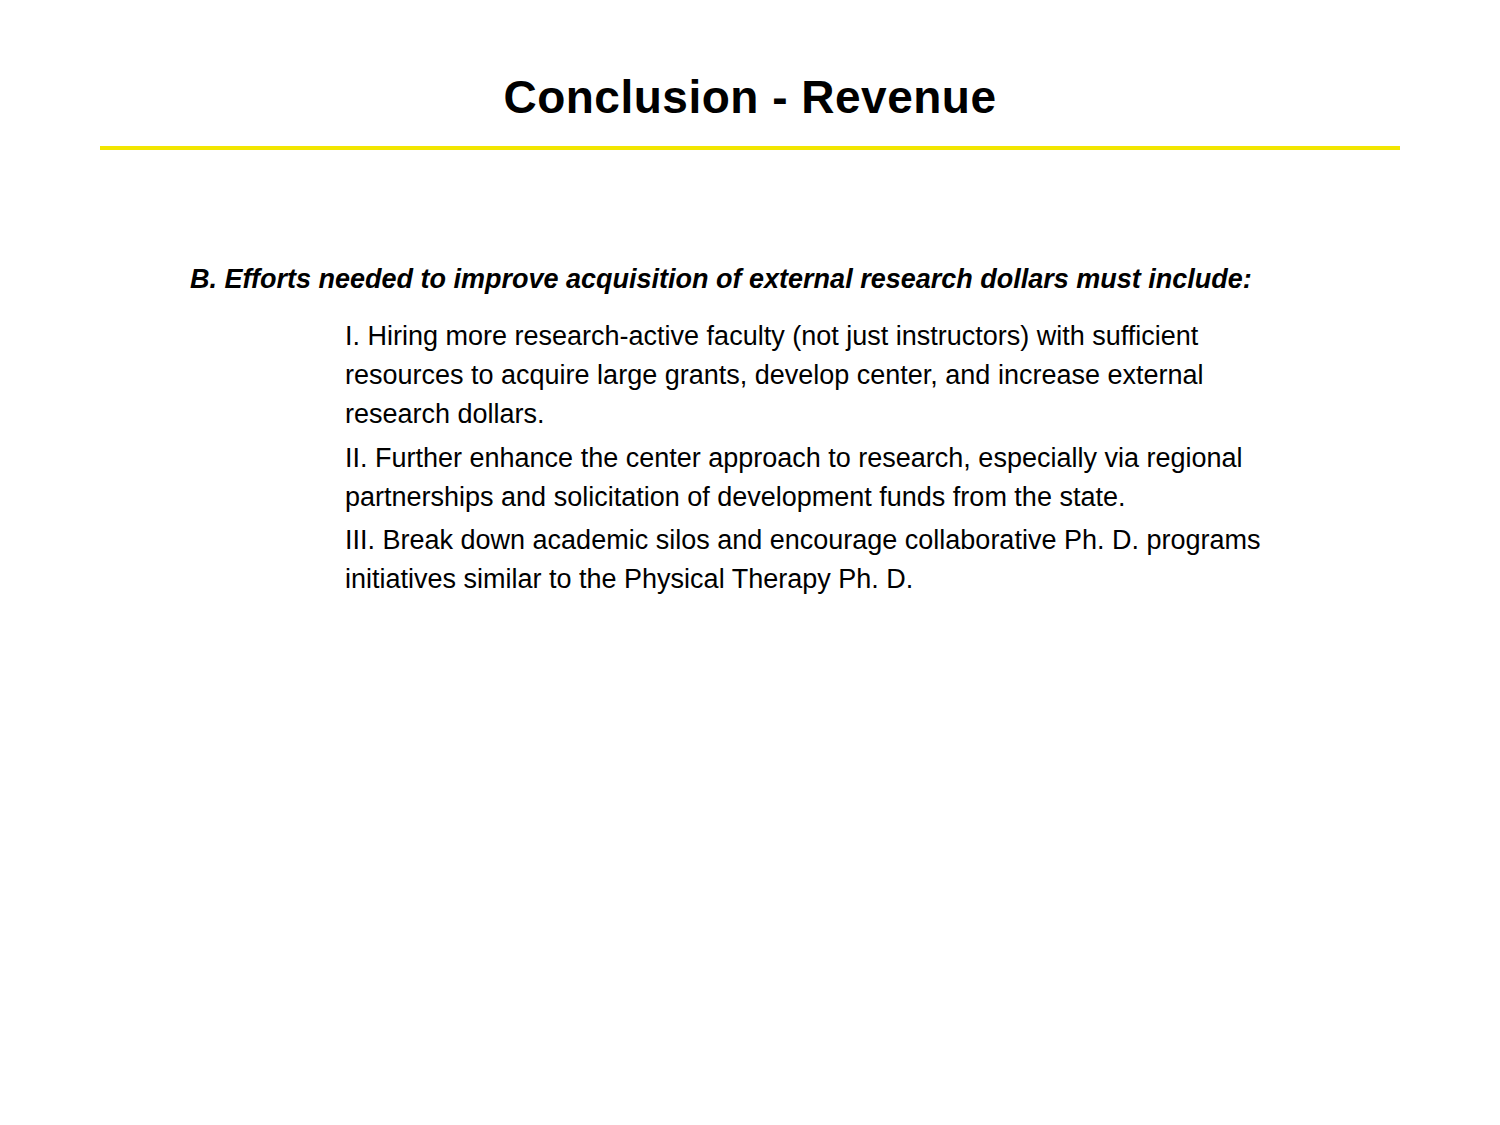Conclusion - Revenue
B. Efforts needed to improve acquisition of external research dollars must include:
I. Hiring more research-active faculty (not just instructors) with sufficient resources to acquire large grants, develop center, and increase external research dollars.
II. Further enhance the center approach to research, especially via regional partnerships and solicitation of development funds from the state.
III. Break down academic silos and encourage collaborative Ph. D. programs initiatives similar to the Physical Therapy Ph. D.